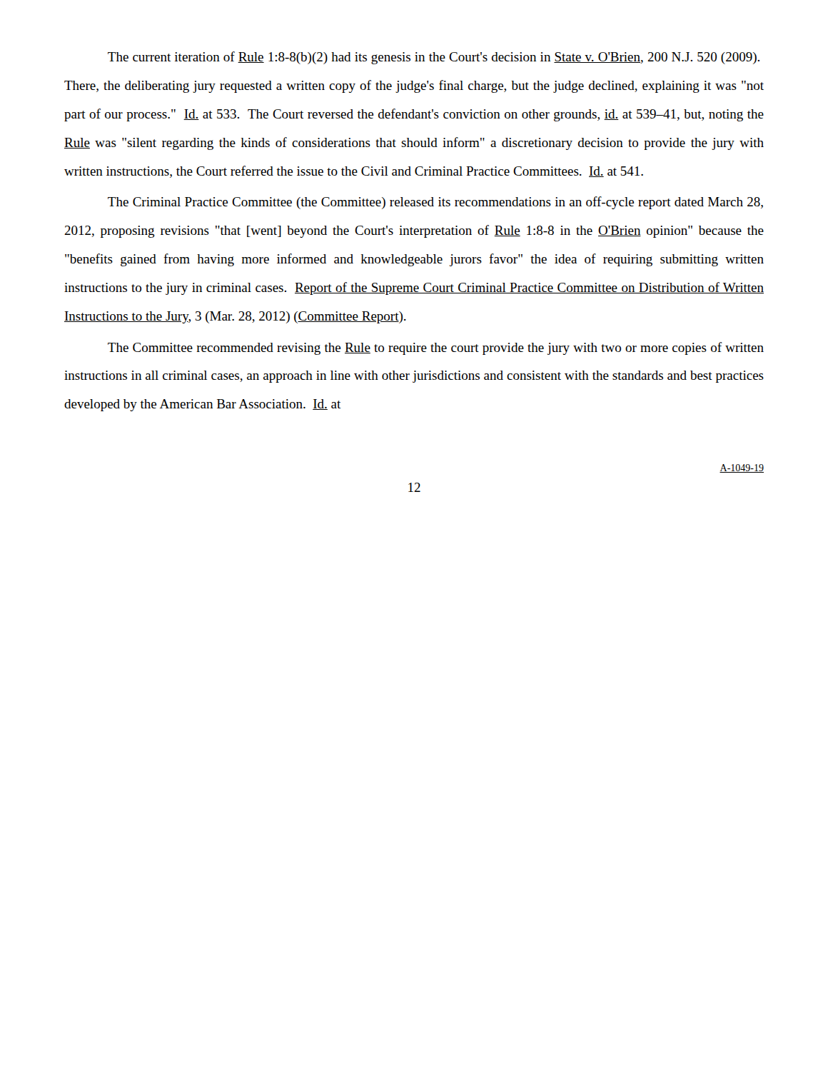The current iteration of Rule 1:8-8(b)(2) had its genesis in the Court's decision in State v. O'Brien, 200 N.J. 520 (2009). There, the deliberating jury requested a written copy of the judge's final charge, but the judge declined, explaining it was "not part of our process." Id. at 533. The Court reversed the defendant's conviction on other grounds, id. at 539–41, but, noting the Rule was "silent regarding the kinds of considerations that should inform" a discretionary decision to provide the jury with written instructions, the Court referred the issue to the Civil and Criminal Practice Committees. Id. at 541.
The Criminal Practice Committee (the Committee) released its recommendations in an off-cycle report dated March 28, 2012, proposing revisions "that [went] beyond the Court's interpretation of Rule 1:8-8 in the O'Brien opinion" because the "benefits gained from having more informed and knowledgeable jurors favor" the idea of requiring submitting written instructions to the jury in criminal cases. Report of the Supreme Court Criminal Practice Committee on Distribution of Written Instructions to the Jury, 3 (Mar. 28, 2012) (Committee Report).
The Committee recommended revising the Rule to require the court provide the jury with two or more copies of written instructions in all criminal cases, an approach in line with other jurisdictions and consistent with the standards and best practices developed by the American Bar Association. Id. at
A-1049-19 12